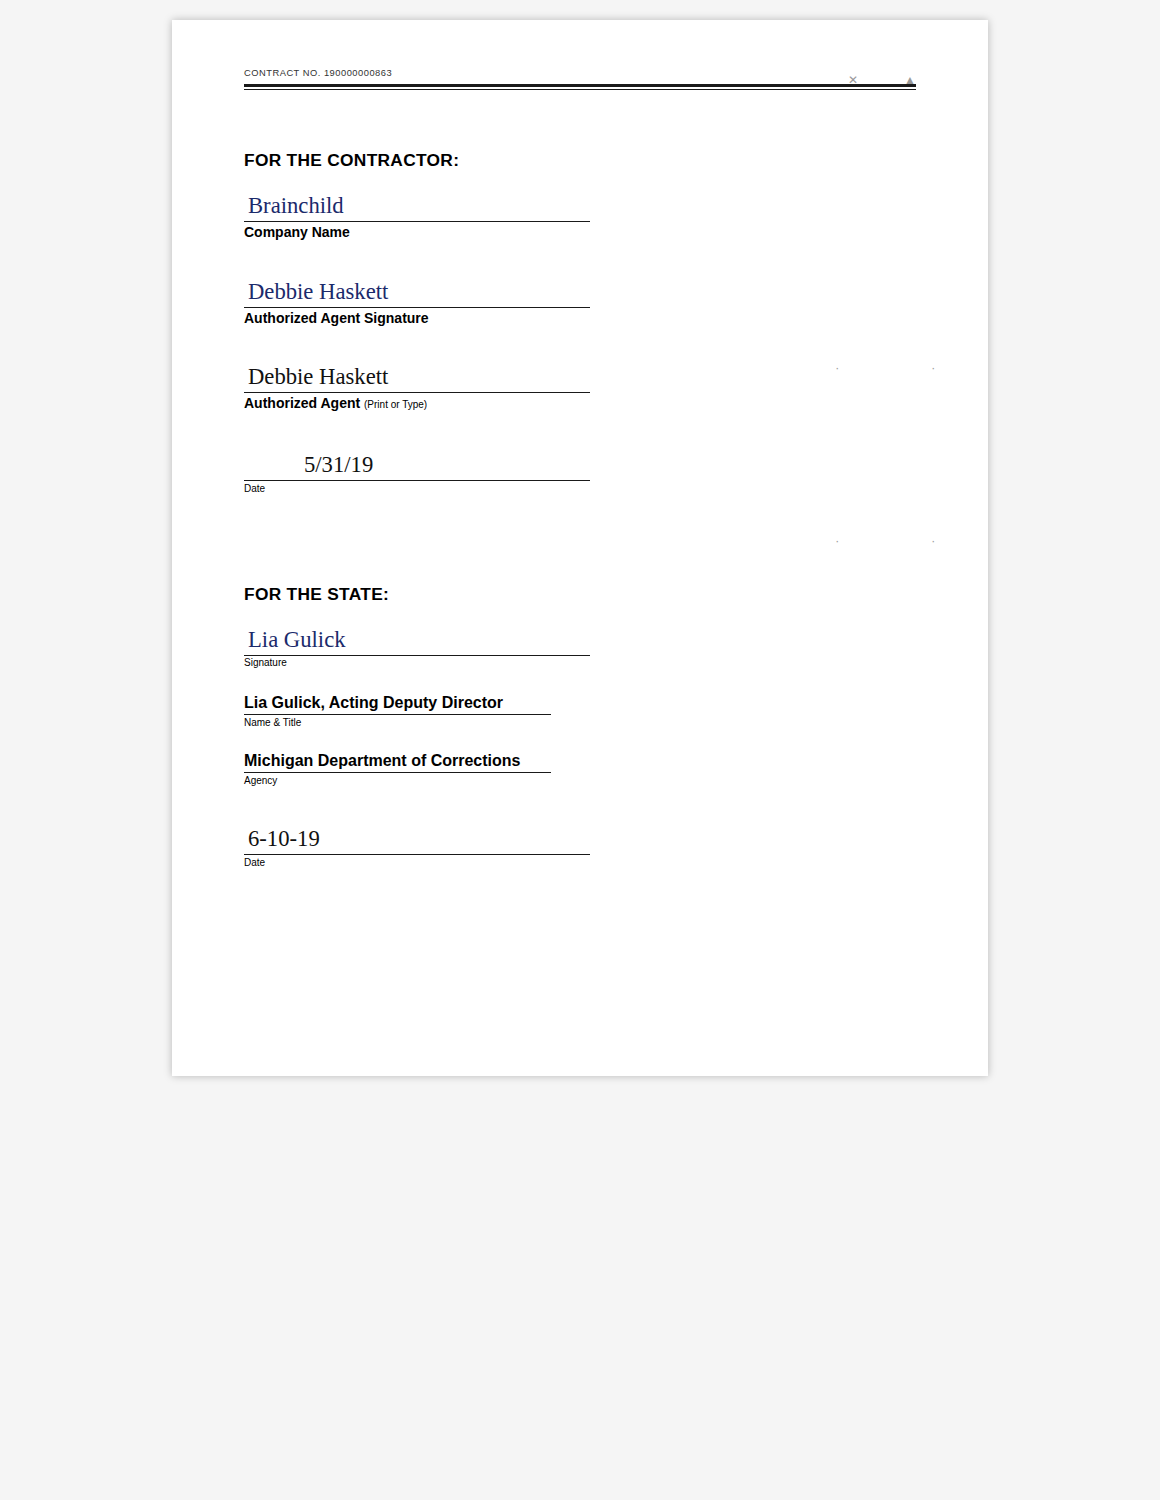✕ ▲ · · · ·
CONTRACT NO. 190000000863
FOR THE CONTRACTOR:
Brainchild
Company Name
Debbie Haskett
Authorized Agent Signature
Debbie Haskett
Authorized Agent (Print or Type)
5/31/19
Date
FOR THE STATE:
Lia Gulick
Signature
Lia Gulick, Acting Deputy Director
Name & Title
Michigan Department of Corrections
Agency
6-10-19
Date